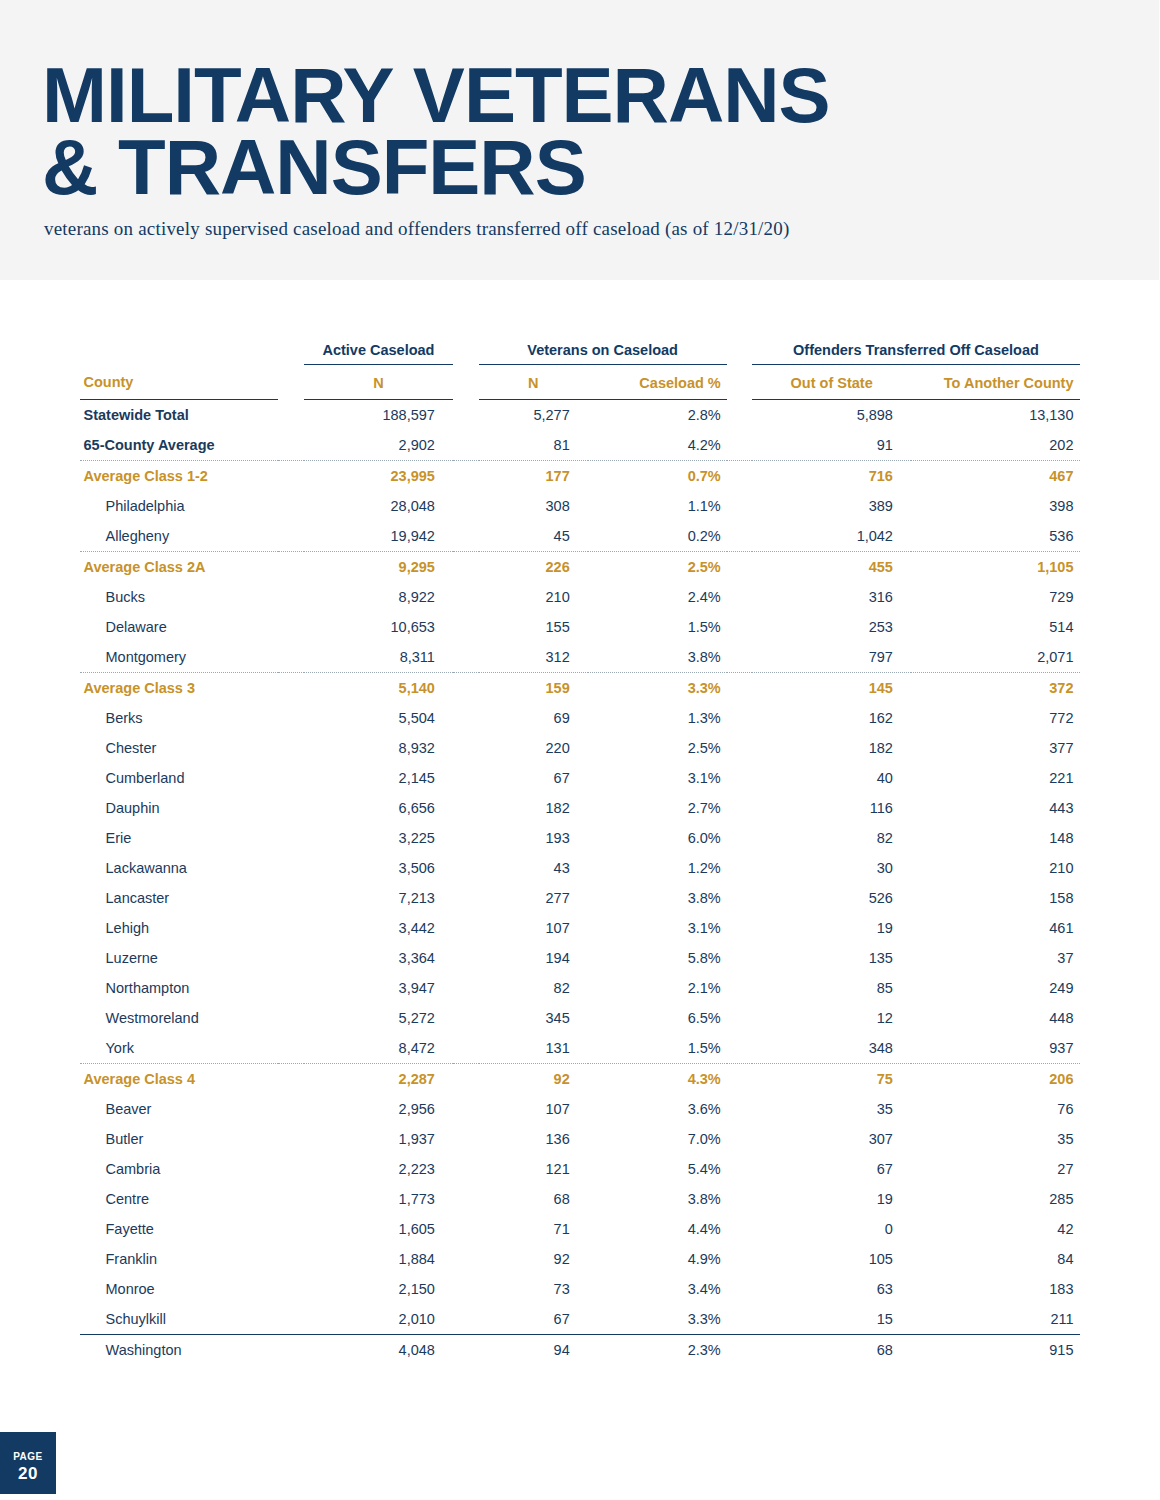Military Veterans
& Transfers
veterans on actively supervised caseload and offenders transferred off caseload (as of 12/31/20)
| | | Active Caseload | | Veterans on Caseload | | Offenders Transferred Off Caseload |
| --- | --- | --- | --- | --- | --- | --- |
| County | | N | | N | Caseload % | | Out of State | To Another County |
| Statewide Total | | 188,597 | | 5,277 | 2.8% | | 5,898 | 13,130 |
| 65-County Average | | 2,902 | | 81 | 4.2% | | 91 | 202 |
| Average Class 1-2 | | 23,995 | | 177 | 0.7% | | 716 | 467 |
| Philadelphia | | 28,048 | | 308 | 1.1% | | 389 | 398 |
| Allegheny | | 19,942 | | 45 | 0.2% | | 1,042 | 536 |
| Average Class 2A | | 9,295 | | 226 | 2.5% | | 455 | 1,105 |
| Bucks | | 8,922 | | 210 | 2.4% | | 316 | 729 |
| Delaware | | 10,653 | | 155 | 1.5% | | 253 | 514 |
| Montgomery | | 8,311 | | 312 | 3.8% | | 797 | 2,071 |
| Average Class 3 | | 5,140 | | 159 | 3.3% | | 145 | 372 |
| Berks | | 5,504 | | 69 | 1.3% | | 162 | 772 |
| Chester | | 8,932 | | 220 | 2.5% | | 182 | 377 |
| Cumberland | | 2,145 | | 67 | 3.1% | | 40 | 221 |
| Dauphin | | 6,656 | | 182 | 2.7% | | 116 | 443 |
| Erie | | 3,225 | | 193 | 6.0% | | 82 | 148 |
| Lackawanna | | 3,506 | | 43 | 1.2% | | 30 | 210 |
| Lancaster | | 7,213 | | 277 | 3.8% | | 526 | 158 |
| Lehigh | | 3,442 | | 107 | 3.1% | | 19 | 461 |
| Luzerne | | 3,364 | | 194 | 5.8% | | 135 | 37 |
| Northampton | | 3,947 | | 82 | 2.1% | | 85 | 249 |
| Westmoreland | | 5,272 | | 345 | 6.5% | | 12 | 448 |
| York | | 8,472 | | 131 | 1.5% | | 348 | 937 |
| Average Class 4 | | 2,287 | | 92 | 4.3% | | 75 | 206 |
| Beaver | | 2,956 | | 107 | 3.6% | | 35 | 76 |
| Butler | | 1,937 | | 136 | 7.0% | | 307 | 35 |
| Cambria | | 2,223 | | 121 | 5.4% | | 67 | 27 |
| Centre | | 1,773 | | 68 | 3.8% | | 19 | 285 |
| Fayette | | 1,605 | | 71 | 4.4% | | 0 | 42 |
| Franklin | | 1,884 | | 92 | 4.9% | | 105 | 84 |
| Monroe | | 2,150 | | 73 | 3.4% | | 63 | 183 |
| Schuylkill | | 2,010 | | 67 | 3.3% | | 15 | 211 |
| Washington | | 4,048 | | 94 | 2.3% | | 68 | 915 |
PAGE20